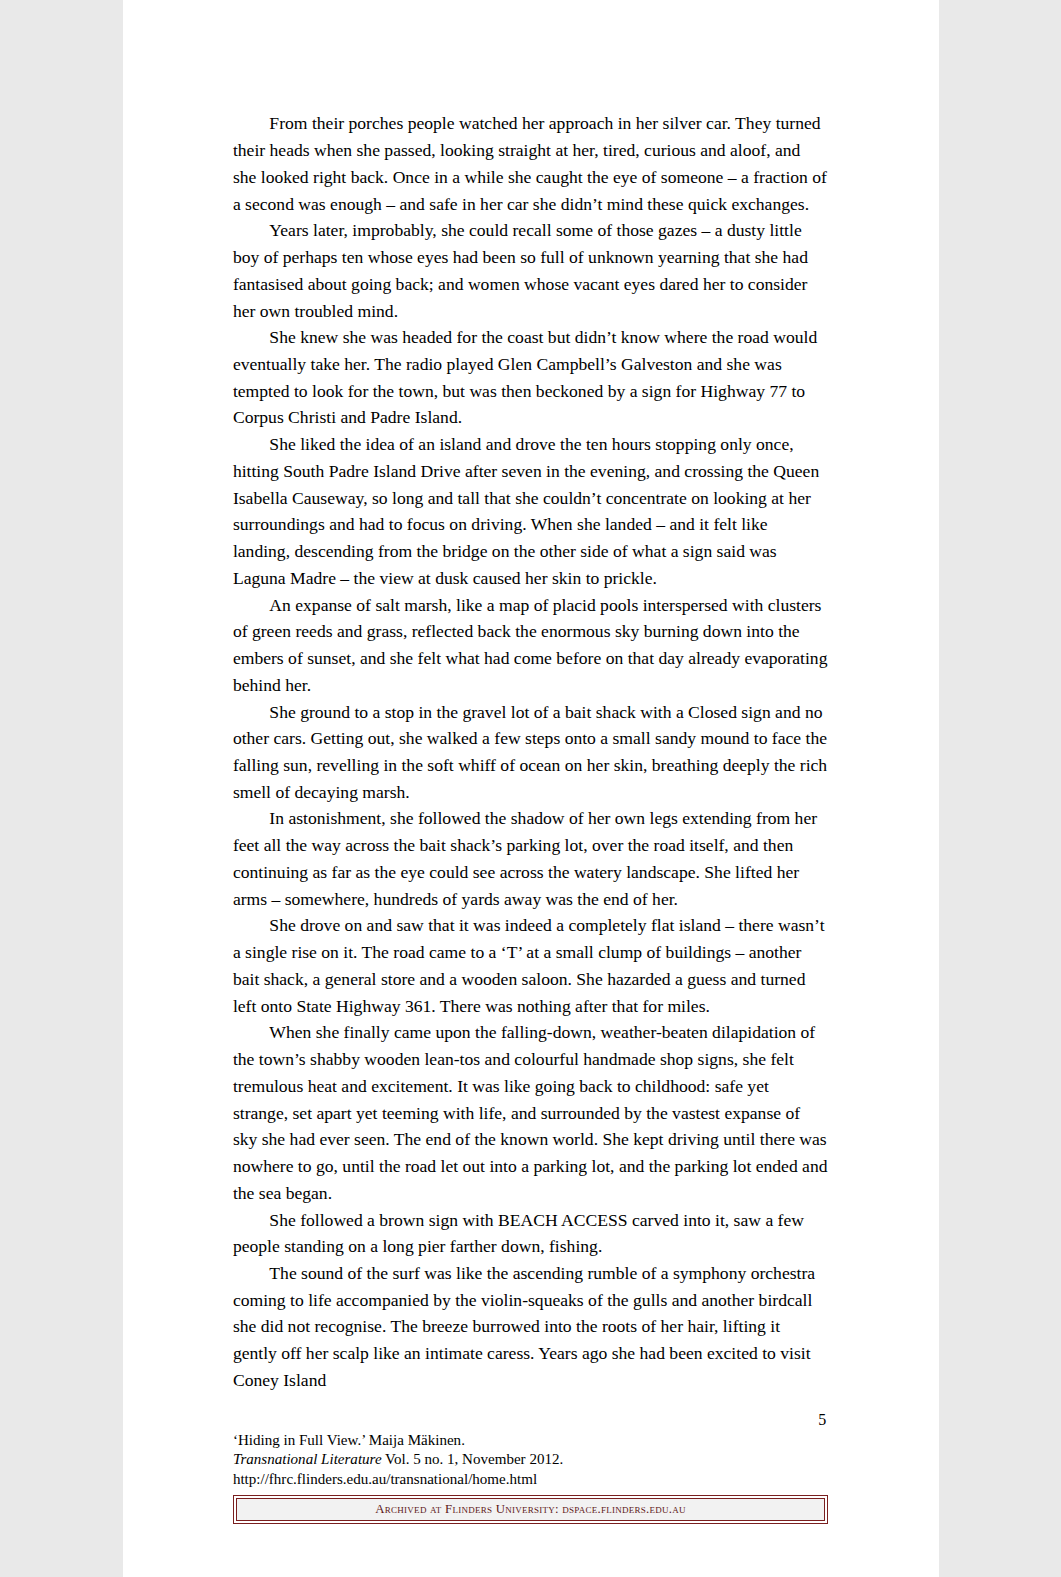From their porches people watched her approach in her silver car. They turned their heads when she passed, looking straight at her, tired, curious and aloof, and she looked right back. Once in a while she caught the eye of someone – a fraction of a second was enough – and safe in her car she didn’t mind these quick exchanges.
Years later, improbably, she could recall some of those gazes – a dusty little boy of perhaps ten whose eyes had been so full of unknown yearning that she had fantasised about going back; and women whose vacant eyes dared her to consider her own troubled mind.
She knew she was headed for the coast but didn’t know where the road would eventually take her. The radio played Glen Campbell’s Galveston and she was tempted to look for the town, but was then beckoned by a sign for Highway 77 to Corpus Christi and Padre Island.
She liked the idea of an island and drove the ten hours stopping only once, hitting South Padre Island Drive after seven in the evening, and crossing the Queen Isabella Causeway, so long and tall that she couldn’t concentrate on looking at her surroundings and had to focus on driving. When she landed – and it felt like landing, descending from the bridge on the other side of what a sign said was Laguna Madre – the view at dusk caused her skin to prickle.
An expanse of salt marsh, like a map of placid pools interspersed with clusters of green reeds and grass, reflected back the enormous sky burning down into the embers of sunset, and she felt what had come before on that day already evaporating behind her.
She ground to a stop in the gravel lot of a bait shack with a Closed sign and no other cars. Getting out, she walked a few steps onto a small sandy mound to face the falling sun, revelling in the soft whiff of ocean on her skin, breathing deeply the rich smell of decaying marsh.
In astonishment, she followed the shadow of her own legs extending from her feet all the way across the bait shack’s parking lot, over the road itself, and then continuing as far as the eye could see across the watery landscape. She lifted her arms – somewhere, hundreds of yards away was the end of her.
She drove on and saw that it was indeed a completely flat island – there wasn’t a single rise on it. The road came to a ‘T’ at a small clump of buildings – another bait shack, a general store and a wooden saloon. She hazarded a guess and turned left onto State Highway 361. There was nothing after that for miles.
When she finally came upon the falling-down, weather-beaten dilapidation of the town’s shabby wooden lean-tos and colourful handmade shop signs, she felt tremulous heat and excitement. It was like going back to childhood: safe yet strange, set apart yet teeming with life, and surrounded by the vastest expanse of sky she had ever seen. The end of the known world. She kept driving until there was nowhere to go, until the road let out into a parking lot, and the parking lot ended and the sea began.
She followed a brown sign with BEACH ACCESS carved into it, saw a few people standing on a long pier farther down, fishing.
The sound of the surf was like the ascending rumble of a symphony orchestra coming to life accompanied by the violin-squeaks of the gulls and another birdcall she did not recognise. The breeze burrowed into the roots of her hair, lifting it gently off her scalp like an intimate caress. Years ago she had been excited to visit Coney Island
5
‘Hiding in Full View.’ Maija Mäkinen.
Transnational Literature Vol. 5 no. 1, November 2012.
http://fhrc.flinders.edu.au/transnational/home.html
Archived at Flinders University: dspace.flinders.edu.au